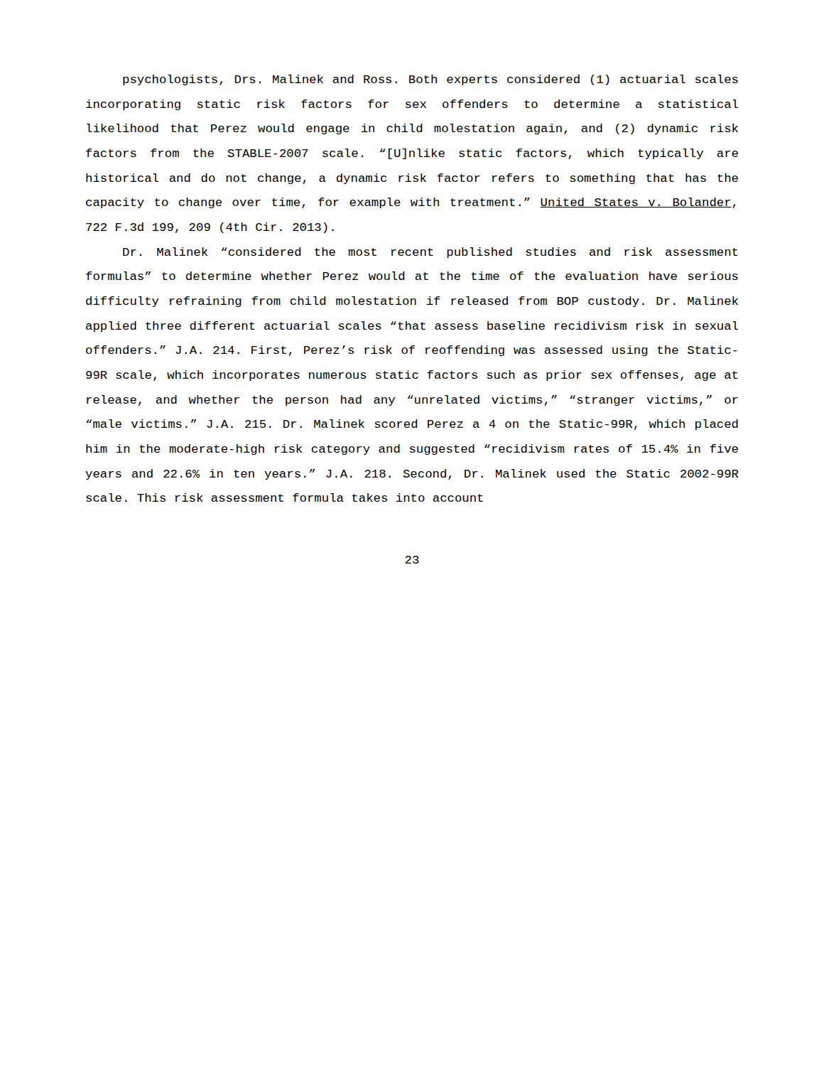psychologists, Drs. Malinek and Ross. Both experts considered (1) actuarial scales incorporating static risk factors for sex offenders to determine a statistical likelihood that Perez would engage in child molestation again, and (2) dynamic risk factors from the STABLE-2007 scale. “[U]nlike static factors, which typically are historical and do not change, a dynamic risk factor refers to something that has the capacity to change over time, for example with treatment.” United States v. Bolander, 722 F.3d 199, 209 (4th Cir. 2013).
Dr. Malinek “considered the most recent published studies and risk assessment formulas” to determine whether Perez would at the time of the evaluation have serious difficulty refraining from child molestation if released from BOP custody. Dr. Malinek applied three different actuarial scales “that assess baseline recidivism risk in sexual offenders.” J.A. 214. First, Perez’s risk of reoffending was assessed using the Static-99R scale, which incorporates numerous static factors such as prior sex offenses, age at release, and whether the person had any “unrelated victims,” “stranger victims,” or “male victims.” J.A. 215. Dr. Malinek scored Perez a 4 on the Static-99R, which placed him in the moderate-high risk category and suggested “recidivism rates of 15.4% in five years and 22.6% in ten years.” J.A. 218. Second, Dr. Malinek used the Static 2002-99R scale. This risk assessment formula takes into account
23